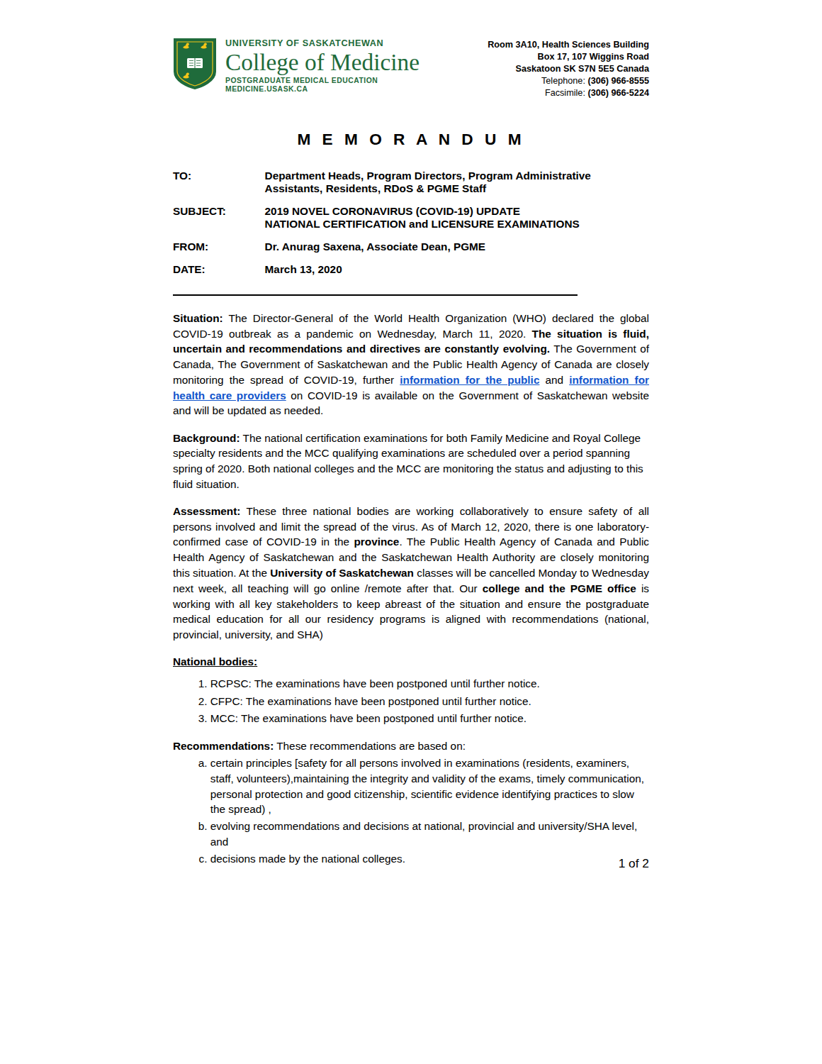University of Saskatchewan
College of Medicine
Postgraduate Medical Education
medicine.usask.ca
Room 3A10, Health Sciences Building
Box 17, 107 Wiggins Road
Saskatoon SK S7N 5E5 Canada
Telephone: (306) 966-8555
Facsimile: (306) 966-5224
M E M O R A N D U M
| TO: | Department Heads, Program Directors, Program Administrative Assistants, Residents, RDoS & PGME Staff |
| SUBJECT: | 2019 NOVEL CORONAVIRUS (COVID-19) UPDATE NATIONAL CERTIFICATION and LICENSURE EXAMINATIONS |
| FROM: | Dr. Anurag Saxena, Associate Dean, PGME |
| DATE: | March 13, 2020 |
Situation: The Director-General of the World Health Organization (WHO) declared the global COVID-19 outbreak as a pandemic on Wednesday, March 11, 2020. The situation is fluid, uncertain and recommendations and directives are constantly evolving. The Government of Canada, The Government of Saskatchewan and the Public Health Agency of Canada are closely monitoring the spread of COVID-19, further information for the public and information for health care providers on COVID-19 is available on the Government of Saskatchewan website and will be updated as needed.
Background: The national certification examinations for both Family Medicine and Royal College specialty residents and the MCC qualifying examinations are scheduled over a period spanning spring of 2020. Both national colleges and the MCC are monitoring the status and adjusting to this fluid situation.
Assessment: These three national bodies are working collaboratively to ensure safety of all persons involved and limit the spread of the virus. As of March 12, 2020, there is one laboratory-confirmed case of COVID-19 in the province. The Public Health Agency of Canada and Public Health Agency of Saskatchewan and the Saskatchewan Health Authority are closely monitoring this situation. At the University of Saskatchewan classes will be cancelled Monday to Wednesday next week, all teaching will go online /remote after that. Our college and the PGME office is working with all key stakeholders to keep abreast of the situation and ensure the postgraduate medical education for all our residency programs is aligned with recommendations (national, provincial, university, and SHA)
National bodies:
RCPSC: The examinations have been postponed until further notice.
CFPC: The examinations have been postponed until further notice.
MCC: The examinations have been postponed until further notice.
Recommendations: These recommendations are based on:
certain principles [safety for all persons involved in examinations (residents, examiners, staff, volunteers),maintaining the integrity and validity of the exams, timely communication, personal protection and good citizenship, scientific evidence identifying practices to slow the spread) ,
evolving recommendations and decisions at national, provincial and university/SHA level, and
decisions made by the national colleges.
1 of 2